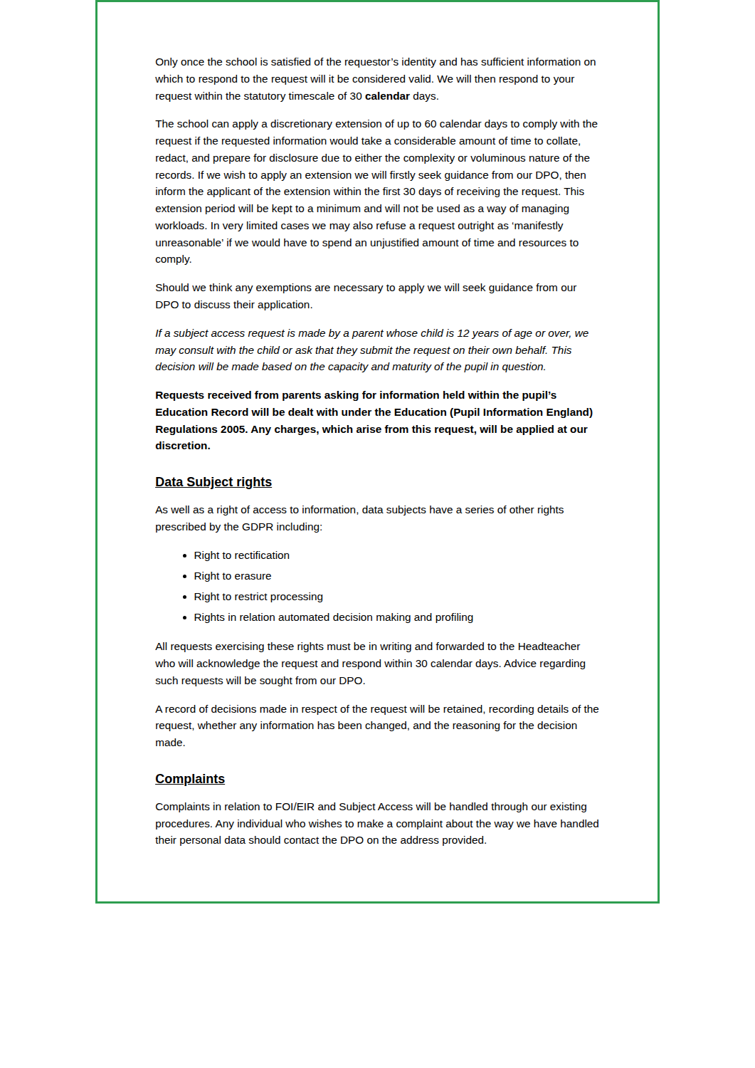Only once the school is satisfied of the requestor’s identity and has sufficient information on which to respond to the request will it be considered valid. We will then respond to your request within the statutory timescale of 30 calendar days.
The school can apply a discretionary extension of up to 60 calendar days to comply with the request if the requested information would take a considerable amount of time to collate, redact, and prepare for disclosure due to either the complexity or voluminous nature of the records. If we wish to apply an extension we will firstly seek guidance from our DPO, then inform the applicant of the extension within the first 30 days of receiving the request. This extension period will be kept to a minimum and will not be used as a way of managing workloads. In very limited cases we may also refuse a request outright as ‘manifestly unreasonable’ if we would have to spend an unjustified amount of time and resources to comply.
Should we think any exemptions are necessary to apply we will seek guidance from our DPO to discuss their application.
If a subject access request is made by a parent whose child is 12 years of age or over, we may consult with the child or ask that they submit the request on their own behalf. This decision will be made based on the capacity and maturity of the pupil in question.
Requests received from parents asking for information held within the pupil’s Education Record will be dealt with under the Education (Pupil Information England) Regulations 2005. Any charges, which arise from this request, will be applied at our discretion.
Data Subject rights
As well as a right of access to information, data subjects have a series of other rights prescribed by the GDPR including:
Right to rectification
Right to erasure
Right to restrict processing
Rights in relation automated decision making and profiling
All requests exercising these rights must be in writing and forwarded to the Headteacher who will acknowledge the request and respond within 30 calendar days. Advice regarding such requests will be sought from our DPO.
A record of decisions made in respect of the request will be retained, recording details of the request, whether any information has been changed, and the reasoning for the decision made.
Complaints
Complaints in relation to FOI/EIR and Subject Access will be handled through our existing procedures. Any individual who wishes to make a complaint about the way we have handled their personal data should contact the DPO on the address provided.